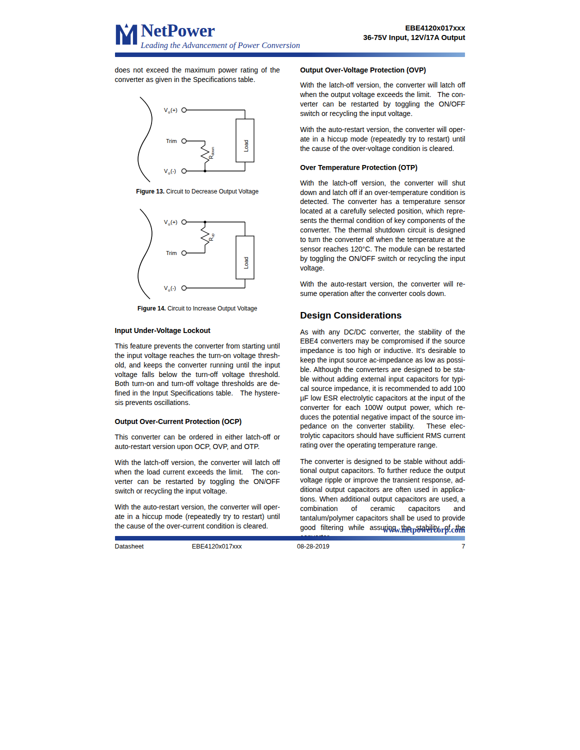Net Power
Leading the Advancement of Power Conversion
EBE4120x017xxx
36-75V Input, 12V/17A Output
does not exceed the maximum power rating of the converter as given in the Specifications table.
V o (+) Trim V o (-) Rdown Load
Figure 13. Circuit to Decrease Output Voltage
V o (+) Rup Trim V o (-) Load
Figure 14. Circuit to Increase Output Voltage
Input Under-Voltage Lockout
This feature prevents the converter from starting until the input voltage reaches the turn-on voltage threshold, and keeps the converter running until the input voltage falls below the turn-off voltage threshold. Both turn-on and turn-off voltage thresholds are defined in the Input Specifications table. The hysteresis prevents oscillations.
Output Over-Current Protection (OCP)
This converter can be ordered in either latch-off or auto-restart version upon OCP, OVP, and OTP.
With the latch-off version, the converter will latch off when the load current exceeds the limit. The converter can be restarted by toggling the ON/OFF switch or recycling the input voltage.
With the auto-restart version, the converter will operate in a hiccup mode (repeatedly try to restart) until the cause of the over-current condition is cleared.
Output Over-Voltage Protection (OVP)
With the latch-off version, the converter will latch off when the output voltage exceeds the limit. The converter can be restarted by toggling the ON/OFF switch or recycling the input voltage.
With the auto-restart version, the converter will operate in a hiccup mode (repeatedly try to restart) until the cause of the over-voltage condition is cleared.
Over Temperature Protection (OTP)
With the latch-off version, the converter will shut down and latch off if an over-temperature condition is detected. The converter has a temperature sensor located at a carefully selected position, which represents the thermal condition of key components of the converter. The thermal shutdown circuit is designed to turn the converter off when the temperature at the sensor reaches 120°C. The module can be restarted by toggling the ON/OFF switch or recycling the input voltage.
With the auto-restart version, the converter will resume operation after the converter cools down.
Design Considerations
As with any DC/DC converter, the stability of the EBE4 converters may be compromised if the source impedance is too high or inductive. It’s desirable to keep the input source ac-impedance as low as possible. Although the converters are designed to be stable without adding external input capacitors for typical source impedance, it is recommended to add 100 µF low ESR electrolytic capacitors at the input of the converter for each 100W output power, which reduces the potential negative impact of the source impedance on the converter stability. These electrolytic capacitors should have sufficient RMS current rating over the operating temperature range.
The converter is designed to be stable without additional output capacitors. To further reduce the output voltage ripple or improve the transient response, additional output capacitors are often used in applications. When additional output capacitors are used, a combination of ceramic capacitors and tantalum/polymer capacitors shall be used to provide good filtering while assuring the stability of the converter.
www.netpowercorp.com
Datasheet
EBE4120x017xxx
08-28-2019
7